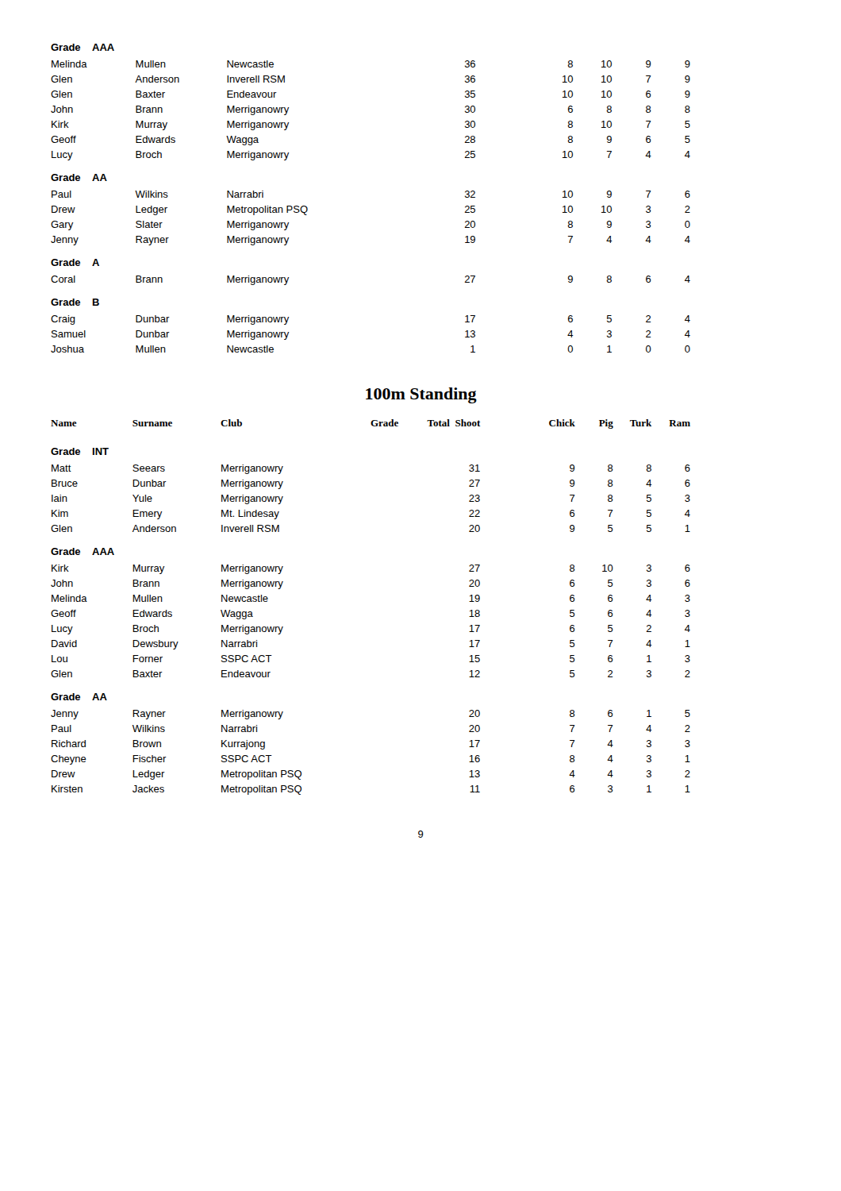| Grade AAA | |
| Melinda | Mullen | Newcastle | | 36 | | 8 | 10 | 9 | 9 |
| Glen | Anderson | Inverell RSM | | 36 | | 10 | 10 | 7 | 9 |
| Glen | Baxter | Endeavour | | 35 | | 10 | 10 | 6 | 9 |
| John | Brann | Merriganowry | | 30 | | 6 | 8 | 8 | 8 |
| Kirk | Murray | Merriganowry | | 30 | | 8 | 10 | 7 | 5 |
| Geoff | Edwards | Wagga | | 28 | | 8 | 9 | 6 | 5 |
| Lucy | Broch | Merriganowry | | 25 | | 10 | 7 | 4 | 4 |
| Grade AA | |
| Paul | Wilkins | Narrabri | | 32 | | 10 | 9 | 7 | 6 |
| Drew | Ledger | Metropolitan PSQ | | 25 | | 10 | 10 | 3 | 2 |
| Gary | Slater | Merriganowry | | 20 | | 8 | 9 | 3 | 0 |
| Jenny | Rayner | Merriganowry | | 19 | | 7 | 4 | 4 | 4 |
| Grade A | |
| Coral | Brann | Merriganowry | | 27 | | 9 | 8 | 6 | 4 |
| Grade B | |
| Craig | Dunbar | Merriganowry | | 17 | | 6 | 5 | 2 | 4 |
| Samuel | Dunbar | Merriganowry | | 13 | | 4 | 3 | 2 | 4 |
| Joshua | Mullen | Newcastle | | 1 | | 0 | 1 | 0 | 0 |
100m Standing
| Name | Surname | Club | Grade | Total Shoot | | Chick | Pig | Turk | Ram |
| --- | --- | --- | --- | --- | --- | --- | --- | --- | --- |
| Grade INT | |
| Matt | Seears | Merriganowry | | 31 | | 9 | 8 | 8 | 6 |
| Bruce | Dunbar | Merriganowry | | 27 | | 9 | 8 | 4 | 6 |
| Iain | Yule | Merriganowry | | 23 | | 7 | 8 | 5 | 3 |
| Kim | Emery | Mt. Lindesay | | 22 | | 6 | 7 | 5 | 4 |
| Glen | Anderson | Inverell RSM | | 20 | | 9 | 5 | 5 | 1 |
| Grade AAA | |
| Kirk | Murray | Merriganowry | | 27 | | 8 | 10 | 3 | 6 |
| John | Brann | Merriganowry | | 20 | | 6 | 5 | 3 | 6 |
| Melinda | Mullen | Newcastle | | 19 | | 6 | 6 | 4 | 3 |
| Geoff | Edwards | Wagga | | 18 | | 5 | 6 | 4 | 3 |
| Lucy | Broch | Merriganowry | | 17 | | 6 | 5 | 2 | 4 |
| David | Dewsbury | Narrabri | | 17 | | 5 | 7 | 4 | 1 |
| Lou | Forner | SSPC ACT | | 15 | | 5 | 6 | 1 | 3 |
| Glen | Baxter | Endeavour | | 12 | | 5 | 2 | 3 | 2 |
| Grade AA | |
| Jenny | Rayner | Merriganowry | | 20 | | 8 | 6 | 1 | 5 |
| Paul | Wilkins | Narrabri | | 20 | | 7 | 7 | 4 | 2 |
| Richard | Brown | Kurrajong | | 17 | | 7 | 4 | 3 | 3 |
| Cheyne | Fischer | SSPC ACT | | 16 | | 8 | 4 | 3 | 1 |
| Drew | Ledger | Metropolitan PSQ | | 13 | | 4 | 4 | 3 | 2 |
| Kirsten | Jackes | Metropolitan PSQ | | 11 | | 6 | 3 | 1 | 1 |
9